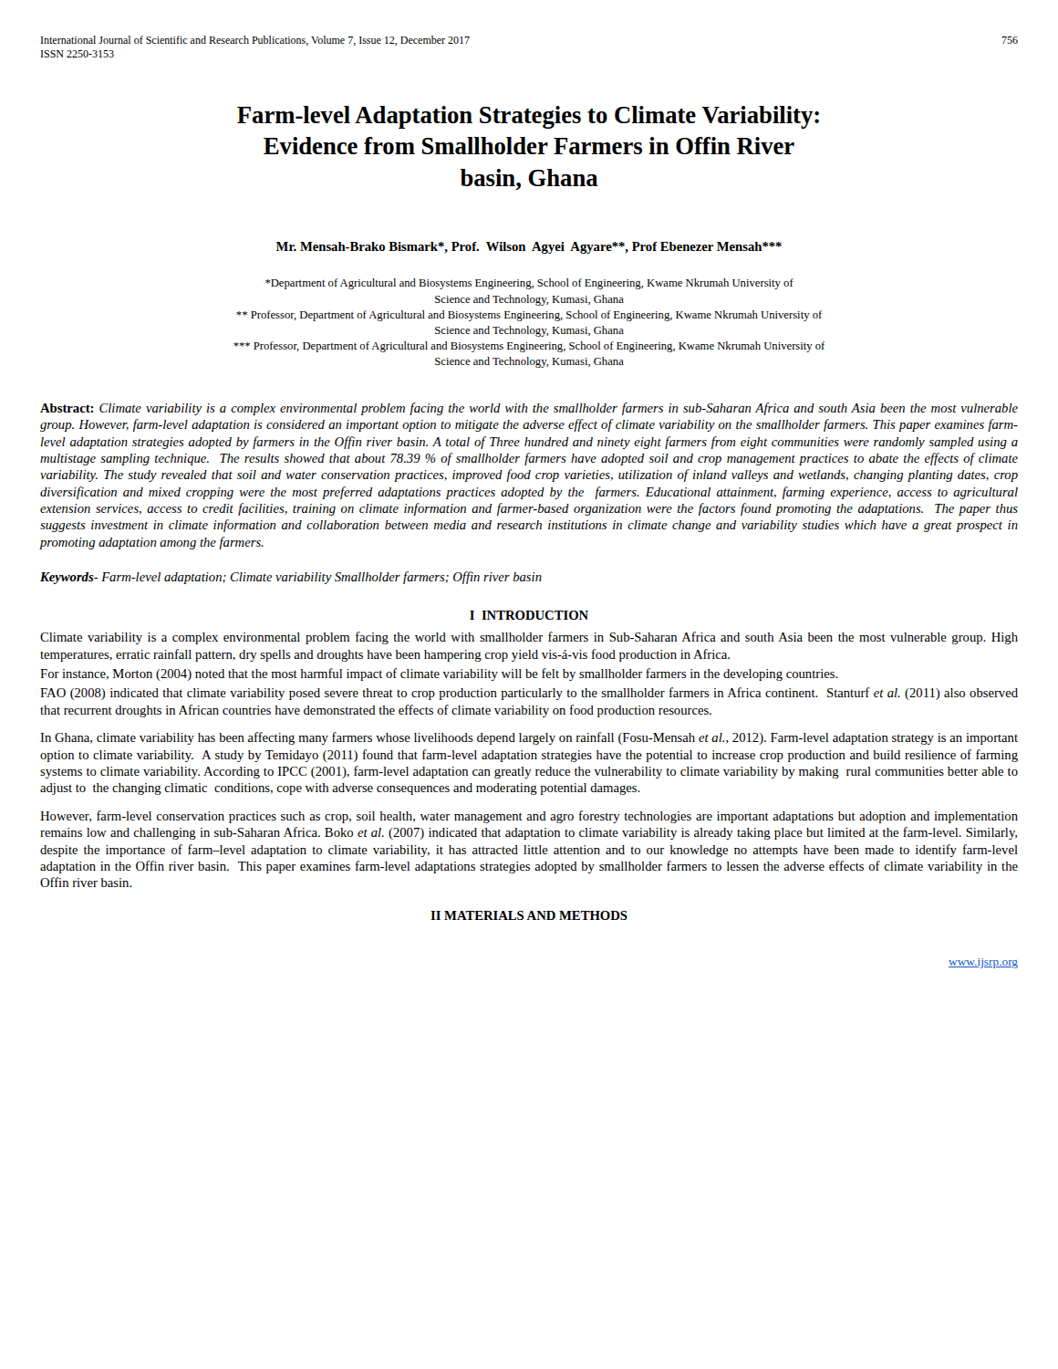International Journal of Scientific and Research Publications, Volume 7, Issue 12, December 2017
ISSN 2250-3153
756
Farm-level Adaptation Strategies to Climate Variability:
Evidence from Smallholder Farmers in Offin River
basin, Ghana
Mr. Mensah-Brako Bismark*, Prof. Wilson Agyei Agyare**, Prof Ebenezer Mensah***
*Department of Agricultural and Biosystems Engineering, School of Engineering, Kwame Nkrumah University of
Science and Technology, Kumasi, Ghana
** Professor, Department of Agricultural and Biosystems Engineering, School of Engineering, Kwame Nkrumah University of
Science and Technology, Kumasi, Ghana
*** Professor, Department of Agricultural and Biosystems Engineering, School of Engineering, Kwame Nkrumah University of
Science and Technology, Kumasi, Ghana
Abstract: Climate variability is a complex environmental problem facing the world with the smallholder farmers in sub-Saharan Africa and south Asia been the most vulnerable group. However, farm-level adaptation is considered an important option to mitigate the adverse effect of climate variability on the smallholder farmers. This paper examines farm-level adaptation strategies adopted by farmers in the Offin river basin. A total of Three hundred and ninety eight farmers from eight communities were randomly sampled using a multistage sampling technique. The results showed that about 78.39 % of smallholder farmers have adopted soil and crop management practices to abate the effects of climate variability. The study revealed that soil and water conservation practices, improved food crop varieties, utilization of inland valleys and wetlands, changing planting dates, crop diversification and mixed cropping were the most preferred adaptations practices adopted by the farmers. Educational attainment, farming experience, access to agricultural extension services, access to credit facilities, training on climate information and farmer-based organization were the factors found promoting the adaptations. The paper thus suggests investment in climate information and collaboration between media and research institutions in climate change and variability studies which have a great prospect in promoting adaptation among the farmers.
Keywords- Farm-level adaptation; Climate variability Smallholder farmers; Offin river basin
I INTRODUCTION
Climate variability is a complex environmental problem facing the world with smallholder farmers in Sub-Saharan Africa and south Asia been the most vulnerable group. High temperatures, erratic rainfall pattern, dry spells and droughts have been hampering crop yield vis-á-vis food production in Africa.
For instance, Morton (2004) noted that the most harmful impact of climate variability will be felt by smallholder farmers in the developing countries.
FAO (2008) indicated that climate variability posed severe threat to crop production particularly to the smallholder farmers in Africa continent. Stanturf et al. (2011) also observed that recurrent droughts in African countries have demonstrated the effects of climate variability on food production resources.
In Ghana, climate variability has been affecting many farmers whose livelihoods depend largely on rainfall (Fosu-Mensah et al., 2012). Farm-level adaptation strategy is an important option to climate variability. A study by Temidayo (2011) found that farm-level adaptation strategies have the potential to increase crop production and build resilience of farming systems to climate variability. According to IPCC (2001), farm-level adaptation can greatly reduce the vulnerability to climate variability by making rural communities better able to adjust to the changing climatic conditions, cope with adverse consequences and moderating potential damages.
However, farm-level conservation practices such as crop, soil health, water management and agro forestry technologies are important adaptations but adoption and implementation remains low and challenging in sub-Saharan Africa. Boko et al. (2007) indicated that adaptation to climate variability is already taking place but limited at the farm-level. Similarly, despite the importance of farm–level adaptation to climate variability, it has attracted little attention and to our knowledge no attempts have been made to identify farm-level adaptation in the Offin river basin. This paper examines farm-level adaptations strategies adopted by smallholder farmers to lessen the adverse effects of climate variability in the Offin river basin.
II MATERIALS AND METHODS
www.ijsrp.org